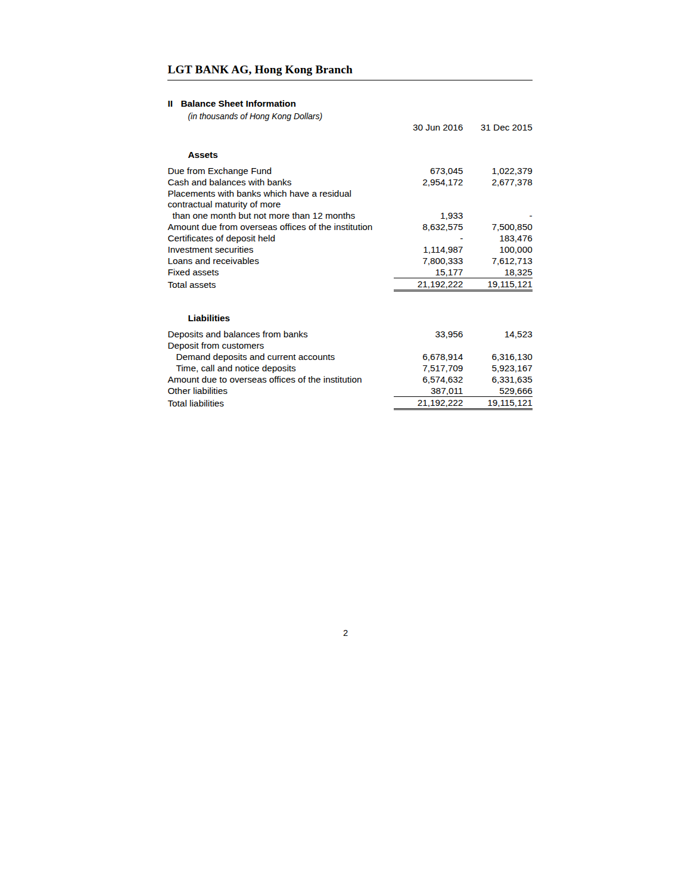LGT BANK AG, Hong Kong Branch
IIBalance Sheet Information
(in thousands of Hong Kong Dollars)
| | 30 Jun 2016 | 31 Dec 2015 |
| Assets | | |
| Due from Exchange Fund | 673,045 | 1,022,379 |
| Cash and balances with banks | 2,954,172 | 2,677,378 |
| Placements with banks which have a residual contractual maturity of more | | |
| than one month but not more than 12 months | 1,933 | - |
| Amount due from overseas offices of the institution | 8,632,575 | 7,500,850 |
| Certificates of deposit held | - | 183,476 |
| Investment securities | 1,114,987 | 100,000 |
| Loans and receivables | 7,800,333 | 7,612,713 |
| Fixed assets | 15,177 | 18,325 |
| Total assets | 21,192,222 | 19,115,121 |
| Liabilities | | |
| Deposits and balances from banks | 33,956 | 14,523 |
| Deposit from customers | | |
| Demand deposits and current accounts | 6,678,914 | 6,316,130 |
| Time, call and notice deposits | 7,517,709 | 5,923,167 |
| Amount due to overseas offices of the institution | 6,574,632 | 6,331,635 |
| Other liabilities | 387,011 | 529,666 |
| Total liabilities | 21,192,222 | 19,115,121 |
2